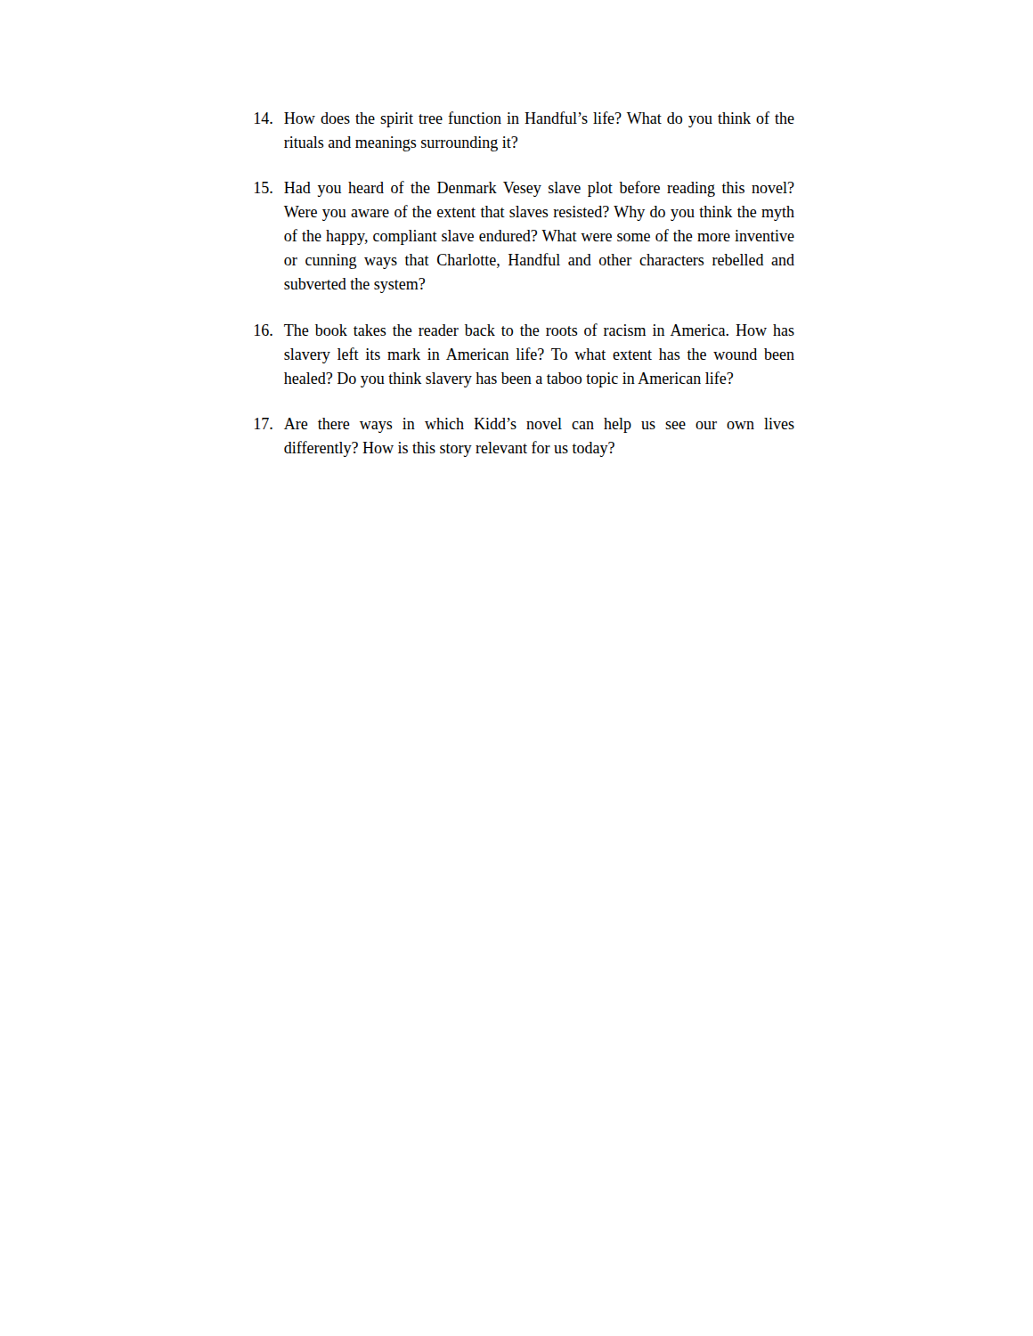How does the spirit tree function in Handful’s life? What do you think of the rituals and meanings surrounding it?
Had you heard of the Denmark Vesey slave plot before reading this novel? Were you aware of the extent that slaves resisted? Why do you think the myth of the happy, compliant slave endured? What were some of the more inventive or cunning ways that Charlotte, Handful and other characters rebelled and subverted the system?
The book takes the reader back to the roots of racism in America. How has slavery left its mark in American life? To what extent has the wound been healed? Do you think slavery has been a taboo topic in American life?
Are there ways in which Kidd’s novel can help us see our own lives differently? How is this story relevant for us today?